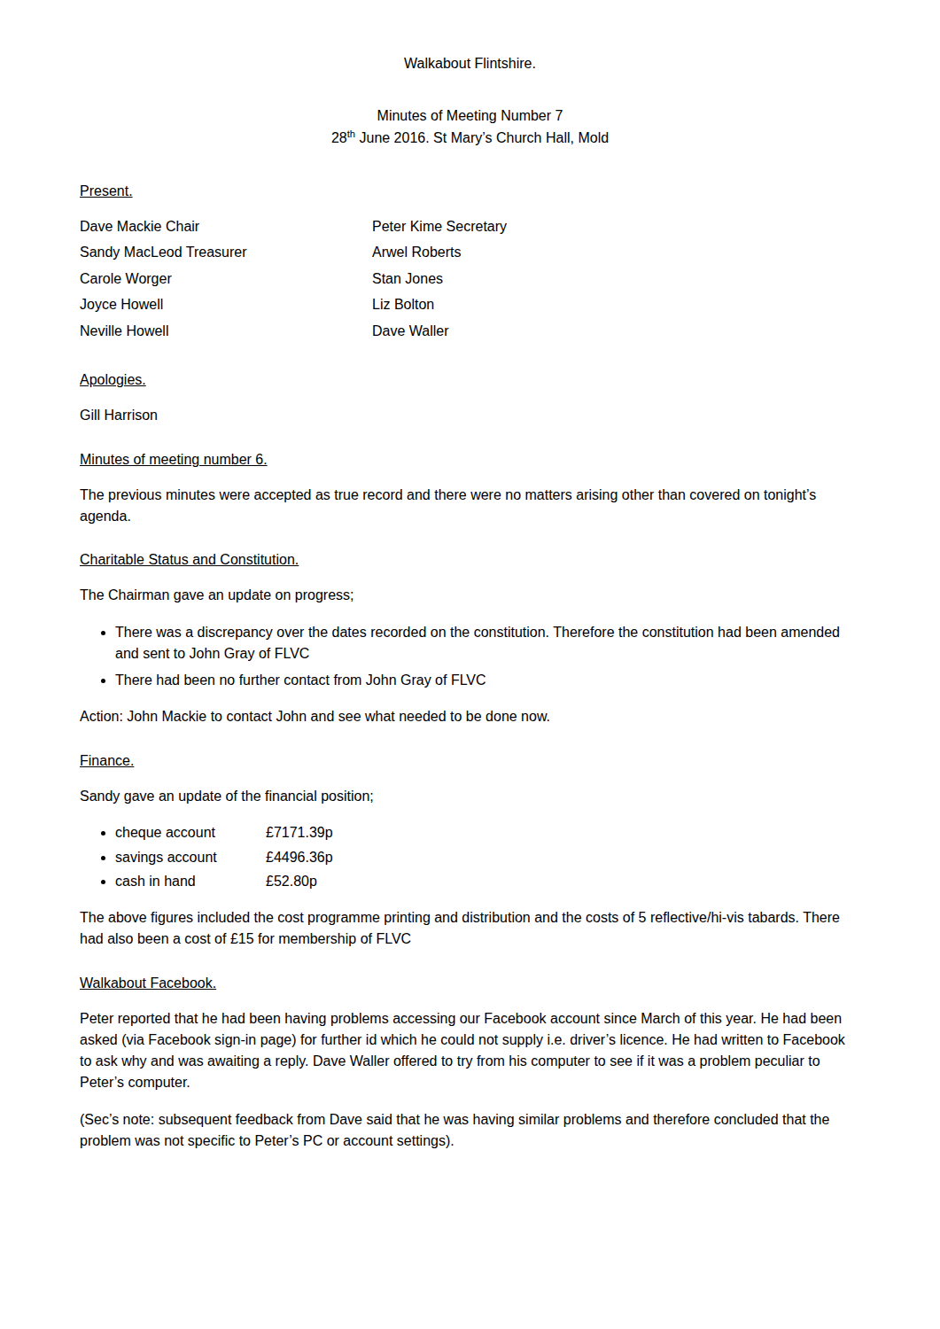Walkabout Flintshire.
Minutes of Meeting Number 7
28th June 2016. St Mary’s Church Hall, Mold
Present.
| Dave Mackie Chair | Peter Kime Secretary |
| Sandy MacLeod Treasurer | Arwel Roberts |
| Carole Worger | Stan Jones |
| Joyce Howell | Liz Bolton |
| Neville Howell | Dave Waller |
Apologies.
Gill Harrison
Minutes of meeting number 6.
The previous minutes were accepted as true record and there were no matters arising other than covered on tonight’s agenda.
Charitable Status and Constitution.
The Chairman gave an update on progress;
There was a discrepancy over the dates recorded on the constitution. Therefore the constitution had been amended and sent to John Gray of FLVC
There had been no further contact from John Gray of FLVC
Action: John Mackie to contact John and see what needed to be done now.
Finance.
Sandy gave an update of the financial position;
cheque account£7171.39p
savings account£4496.36p
cash in hand£52.80p
The above figures included the cost programme printing and distribution and the costs of 5 reflective/hi-vis tabards. There had also been a cost of £15 for membership of FLVC
Walkabout Facebook.
Peter reported that he had been having problems accessing our Facebook account since March of this year. He had been asked (via Facebook sign-in page) for further id which he could not supply i.e. driver’s licence. He had written to Facebook to ask why and was awaiting a reply. Dave Waller offered to try from his computer to see if it was a problem peculiar to Peter’s computer.
(Sec’s note: subsequent feedback from Dave said that he was having similar problems and therefore concluded that the problem was not specific to Peter’s PC or account settings).